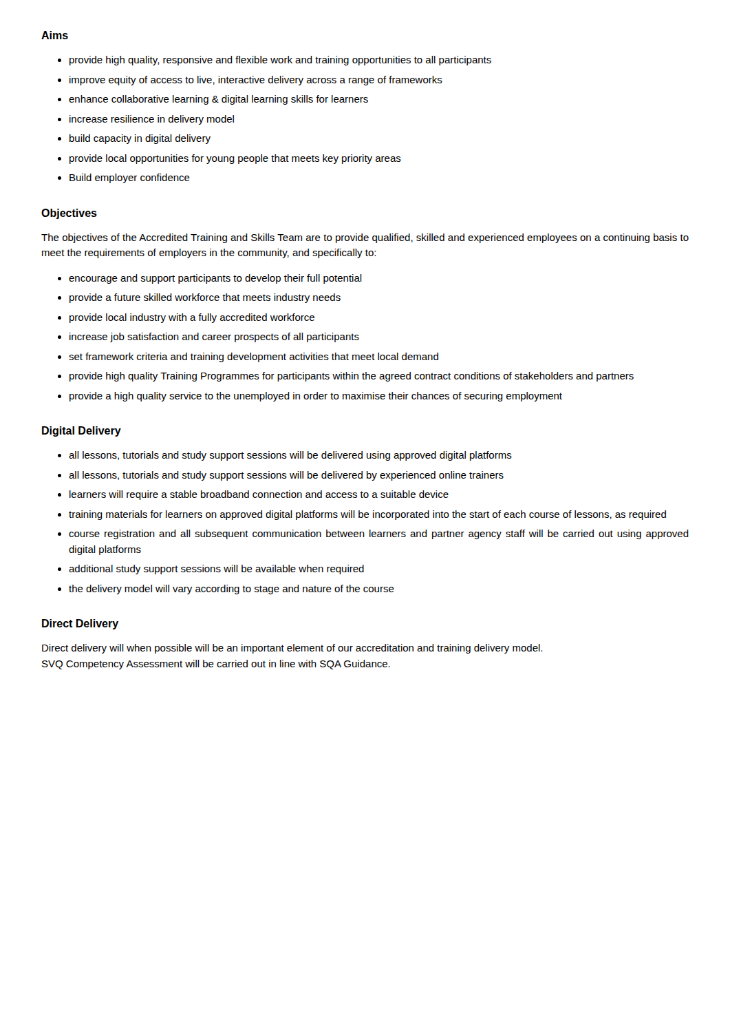Aims
provide high quality, responsive and flexible work and training opportunities to all participants
improve equity of access to live, interactive delivery across a range of frameworks
enhance collaborative learning & digital learning skills for learners
increase resilience in delivery model
build capacity in digital delivery
provide local opportunities for young people that meets key priority areas
Build employer confidence
Objectives
The objectives of the Accredited Training and Skills Team are to provide qualified, skilled and experienced employees on a continuing basis to meet the requirements of employers in the community, and specifically to:
encourage and support participants to develop their full potential
provide a future skilled workforce that meets industry needs
provide local industry with a fully accredited workforce
increase job satisfaction and career prospects of all participants
set framework criteria and training development activities that meet local demand
provide high quality Training Programmes for participants within the agreed contract conditions of stakeholders and partners
provide a high quality service to the unemployed in order to maximise their chances of securing employment
Digital Delivery
all lessons, tutorials and study support sessions will be delivered using approved digital platforms
all lessons, tutorials and study support sessions will be delivered by experienced online trainers
learners will require a stable broadband connection and access to a suitable device
training materials for learners on approved digital platforms will be incorporated into the start of each course of lessons, as required
course registration and all subsequent communication between learners and partner agency staff will be carried out using approved digital platforms
additional study support sessions will be available when required
the delivery model will vary according to stage and nature of the course
Direct Delivery
Direct delivery will when possible will be an important element of our accreditation and training delivery model.
SVQ Competency Assessment will be carried out in line with SQA Guidance.